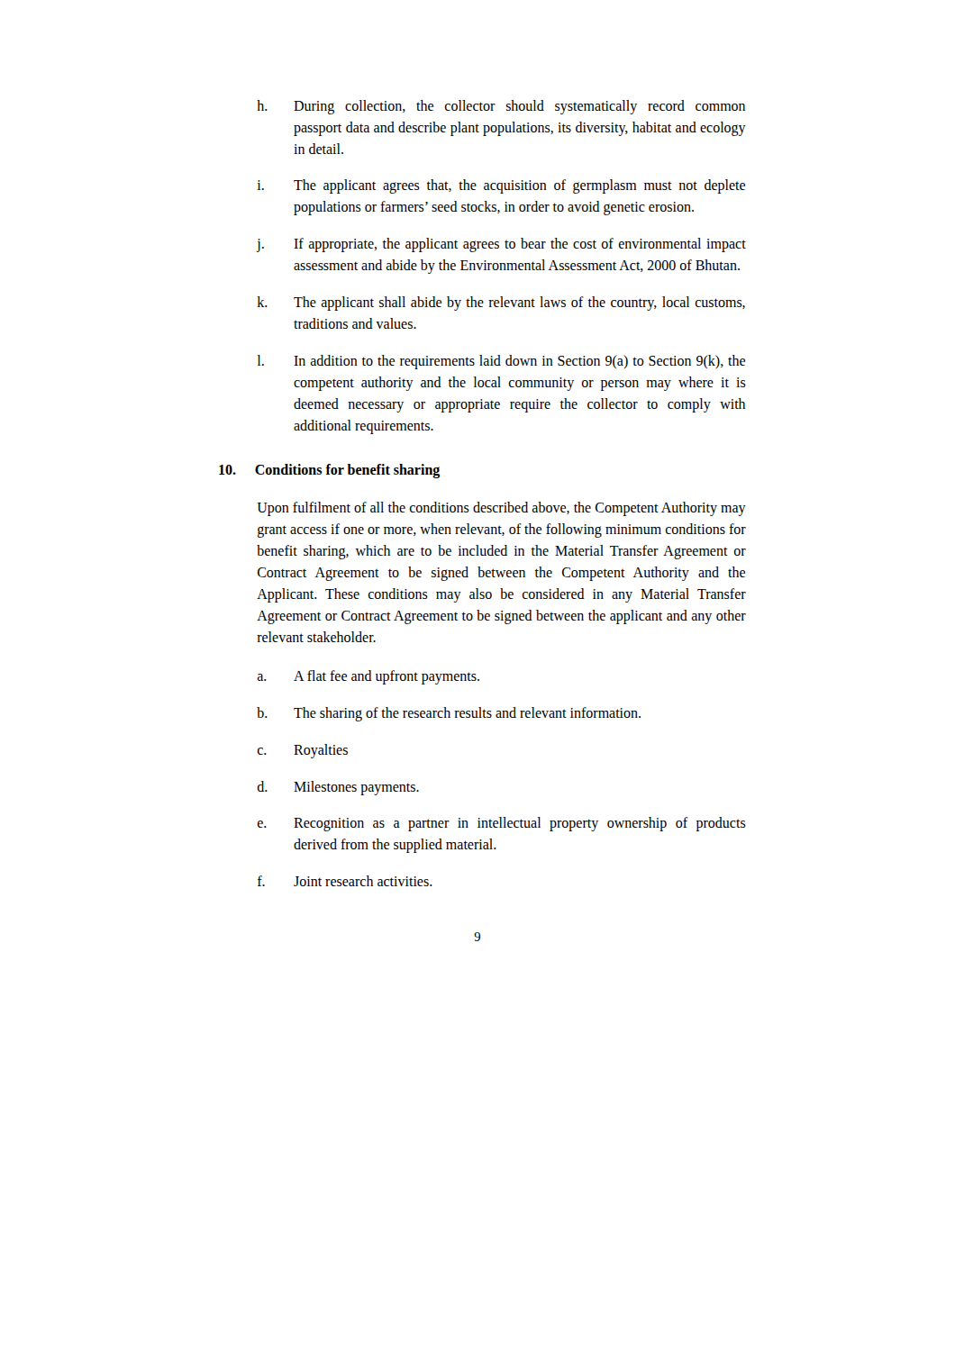h.
During collection, the collector should systematically record common passport data and describe plant populations, its diversity, habitat and ecology in detail.
i.
The applicant agrees that, the acquisition of germplasm must not deplete populations or farmers’ seed stocks, in order to avoid genetic erosion.
j.
If appropriate, the applicant agrees to bear the cost of environmental impact assessment and abide by the Environmental Assessment Act, 2000 of Bhutan.
k.
The applicant shall abide by the relevant laws of the country, local customs, traditions and values.
l.
In addition to the requirements laid down in Section 9(a) to Section 9(k), the competent authority and the local community or person may where it is deemed necessary or appropriate require the collector to comply with additional requirements.
10.
Conditions for benefit sharing
Upon fulfilment of all the conditions described above, the Competent Authority may grant access if one or more, when relevant, of the following minimum conditions for benefit sharing, which are to be included in the Material Transfer Agreement or Contract Agreement to be signed between the Competent Authority and the Applicant. These conditions may also be considered in any Material Transfer Agreement or Contract Agreement to be signed between the applicant and any other relevant stakeholder.
a.
A flat fee and upfront payments.
b.
The sharing of the research results and relevant information.
c.
Royalties
d.
Milestones payments.
e.
Recognition as a partner in intellectual property ownership of products derived from the supplied material.
f.
Joint research activities.
9